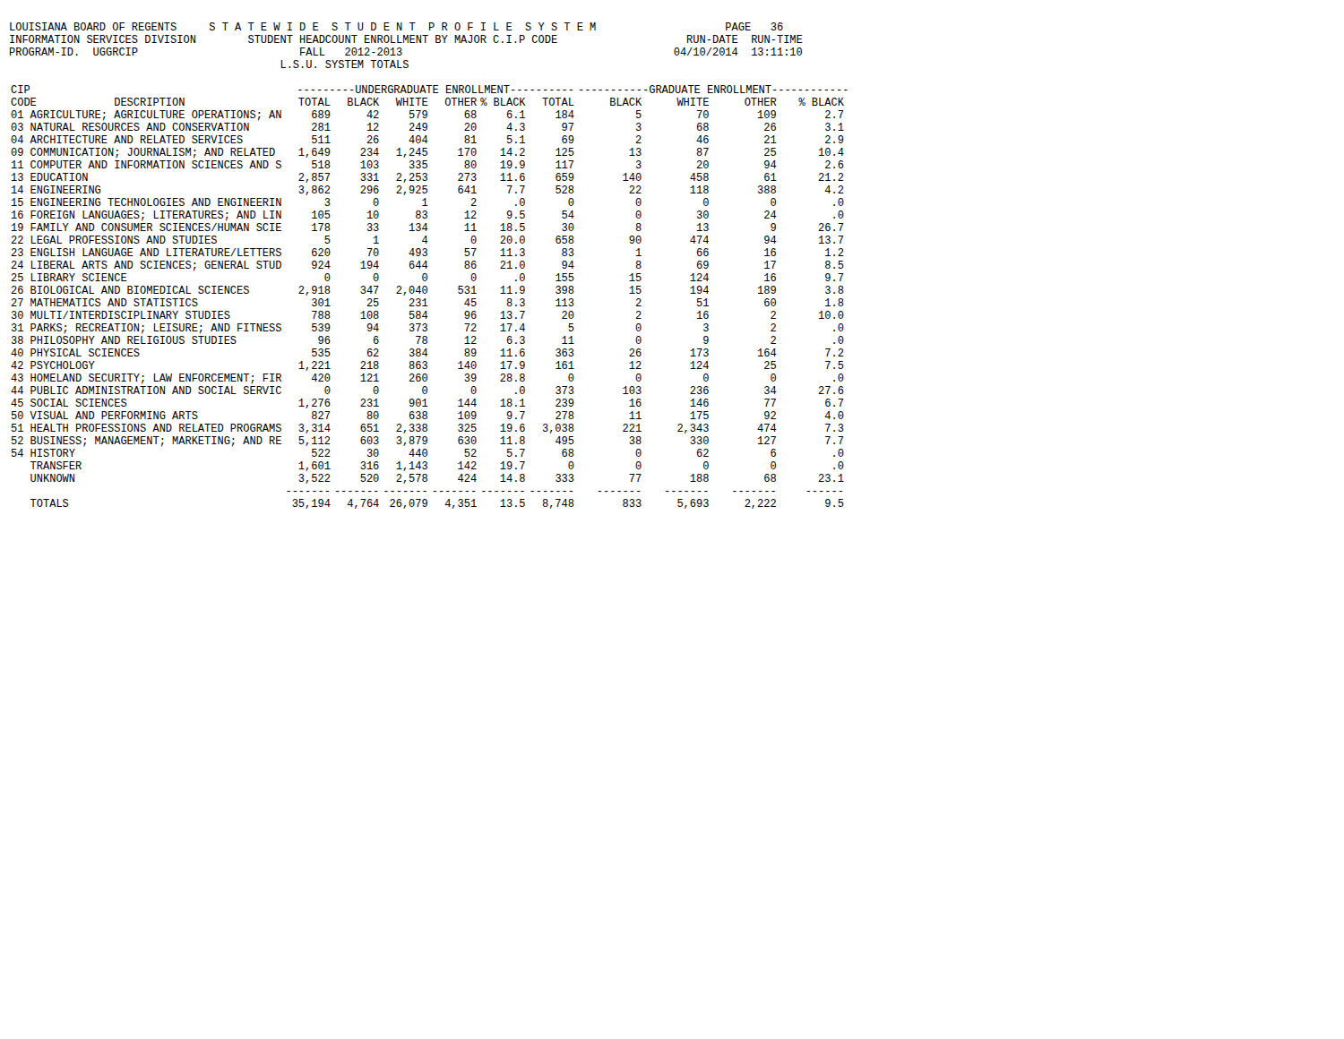LOUISIANA BOARD OF REGENTS S T A T E W I D E S T U D E N T P R O F I L E S Y S T E M PAGE 36 INFORMATION SERVICES DIVISION STUDENT HEADCOUNT ENROLLMENT BY MAJOR C.I.P CODE RUN-DATE RUN-TIME PROGRAM-ID. UGGRCIP FALL 2012-2013 04/10/2014 13:11:10 L.S.U. SYSTEM TOTALS
| CIP | ---------UNDERGRADUATE ENROLLMENT---------- | -----------GRADUATE ENROLLMENT------------ |
| --- | --- | --- |
| CODE DESCRIPTION | TOTAL | BLACK | WHITE | OTHER | % BLACK | TOTAL | BLACK | WHITE | OTHER | % BLACK | |
| 01 AGRICULTURE; AGRICULTURE OPERATIONS; AN | 689 | 42 | 579 | 68 | 6.1 | 184 | 5 | 70 | 109 | 2.7 | |
| 03 NATURAL RESOURCES AND CONSERVATION | 281 | 12 | 249 | 20 | 4.3 | 97 | 3 | 68 | 26 | 3.1 | |
| 04 ARCHITECTURE AND RELATED SERVICES | 511 | 26 | 404 | 81 | 5.1 | 69 | 2 | 46 | 21 | 2.9 | |
| 09 COMMUNICATION; JOURNALISM; AND RELATED | 1,649 | 234 | 1,245 | 170 | 14.2 | 125 | 13 | 87 | 25 | 10.4 | |
| 11 COMPUTER AND INFORMATION SCIENCES AND S | 518 | 103 | 335 | 80 | 19.9 | 117 | 3 | 20 | 94 | 2.6 | |
| 13 EDUCATION | 2,857 | 331 | 2,253 | 273 | 11.6 | 659 | 140 | 458 | 61 | 21.2 | |
| 14 ENGINEERING | 3,862 | 296 | 2,925 | 641 | 7.7 | 528 | 22 | 118 | 388 | 4.2 | |
| 15 ENGINEERING TECHNOLOGIES AND ENGINEERIN | 3 | 0 | 1 | 2 | .0 | 0 | 0 | 0 | 0 | .0 | |
| 16 FOREIGN LANGUAGES; LITERATURES; AND LIN | 105 | 10 | 83 | 12 | 9.5 | 54 | 0 | 30 | 24 | .0 | |
| 19 FAMILY AND CONSUMER SCIENCES/HUMAN SCIE | 178 | 33 | 134 | 11 | 18.5 | 30 | 8 | 13 | 9 | 26.7 | |
| 22 LEGAL PROFESSIONS AND STUDIES | 5 | 1 | 4 | 0 | 20.0 | 658 | 90 | 474 | 94 | 13.7 | |
| 23 ENGLISH LANGUAGE AND LITERATURE/LETTERS | 620 | 70 | 493 | 57 | 11.3 | 83 | 1 | 66 | 16 | 1.2 | |
| 24 LIBERAL ARTS AND SCIENCES; GENERAL STUD | 924 | 194 | 644 | 86 | 21.0 | 94 | 8 | 69 | 17 | 8.5 | |
| 25 LIBRARY SCIENCE | 0 | 0 | 0 | 0 | .0 | 155 | 15 | 124 | 16 | 9.7 | |
| 26 BIOLOGICAL AND BIOMEDICAL SCIENCES | 2,918 | 347 | 2,040 | 531 | 11.9 | 398 | 15 | 194 | 189 | 3.8 | |
| 27 MATHEMATICS AND STATISTICS | 301 | 25 | 231 | 45 | 8.3 | 113 | 2 | 51 | 60 | 1.8 | |
| 30 MULTI/INTERDISCIPLINARY STUDIES | 788 | 108 | 584 | 96 | 13.7 | 20 | 2 | 16 | 2 | 10.0 | |
| 31 PARKS; RECREATION; LEISURE; AND FITNESS | 539 | 94 | 373 | 72 | 17.4 | 5 | 0 | 3 | 2 | .0 | |
| 38 PHILOSOPHY AND RELIGIOUS STUDIES | 96 | 6 | 78 | 12 | 6.3 | 11 | 0 | 9 | 2 | .0 | |
| 40 PHYSICAL SCIENCES | 535 | 62 | 384 | 89 | 11.6 | 363 | 26 | 173 | 164 | 7.2 | |
| 42 PSYCHOLOGY | 1,221 | 218 | 863 | 140 | 17.9 | 161 | 12 | 124 | 25 | 7.5 | |
| 43 HOMELAND SECURITY; LAW ENFORCEMENT; FIR | 420 | 121 | 260 | 39 | 28.8 | 0 | 0 | 0 | 0 | .0 | |
| 44 PUBLIC ADMINISTRATION AND SOCIAL SERVIC | 0 | 0 | 0 | 0 | .0 | 373 | 103 | 236 | 34 | 27.6 | |
| 45 SOCIAL SCIENCES | 1,276 | 231 | 901 | 144 | 18.1 | 239 | 16 | 146 | 77 | 6.7 | |
| 50 VISUAL AND PERFORMING ARTS | 827 | 80 | 638 | 109 | 9.7 | 278 | 11 | 175 | 92 | 4.0 | |
| 51 HEALTH PROFESSIONS AND RELATED PROGRAMS | 3,314 | 651 | 2,338 | 325 | 19.6 | 3,038 | 221 | 2,343 | 474 | 7.3 | |
| 52 BUSINESS; MANAGEMENT; MARKETING; AND RE | 5,112 | 603 | 3,879 | 630 | 11.8 | 495 | 38 | 330 | 127 | 7.7 | |
| 54 HISTORY | 522 | 30 | 440 | 52 | 5.7 | 68 | 0 | 62 | 6 | .0 | |
| TRANSFER | 1,601 | 316 | 1,143 | 142 | 19.7 | 0 | 0 | 0 | 0 | .0 | |
| UNKNOWN | 3,522 | 520 | 2,578 | 424 | 14.8 | 333 | 77 | 188 | 68 | 23.1 | |
| | ------- | ------- | ------- | ------- | ------- | ------- | ------- | ------- | ------- | ------ | |
| TOTALS | 35,194 | 4,764 | 26,079 | 4,351 | 13.5 | 8,748 | 833 | 5,693 | 2,222 | 9.5 | |